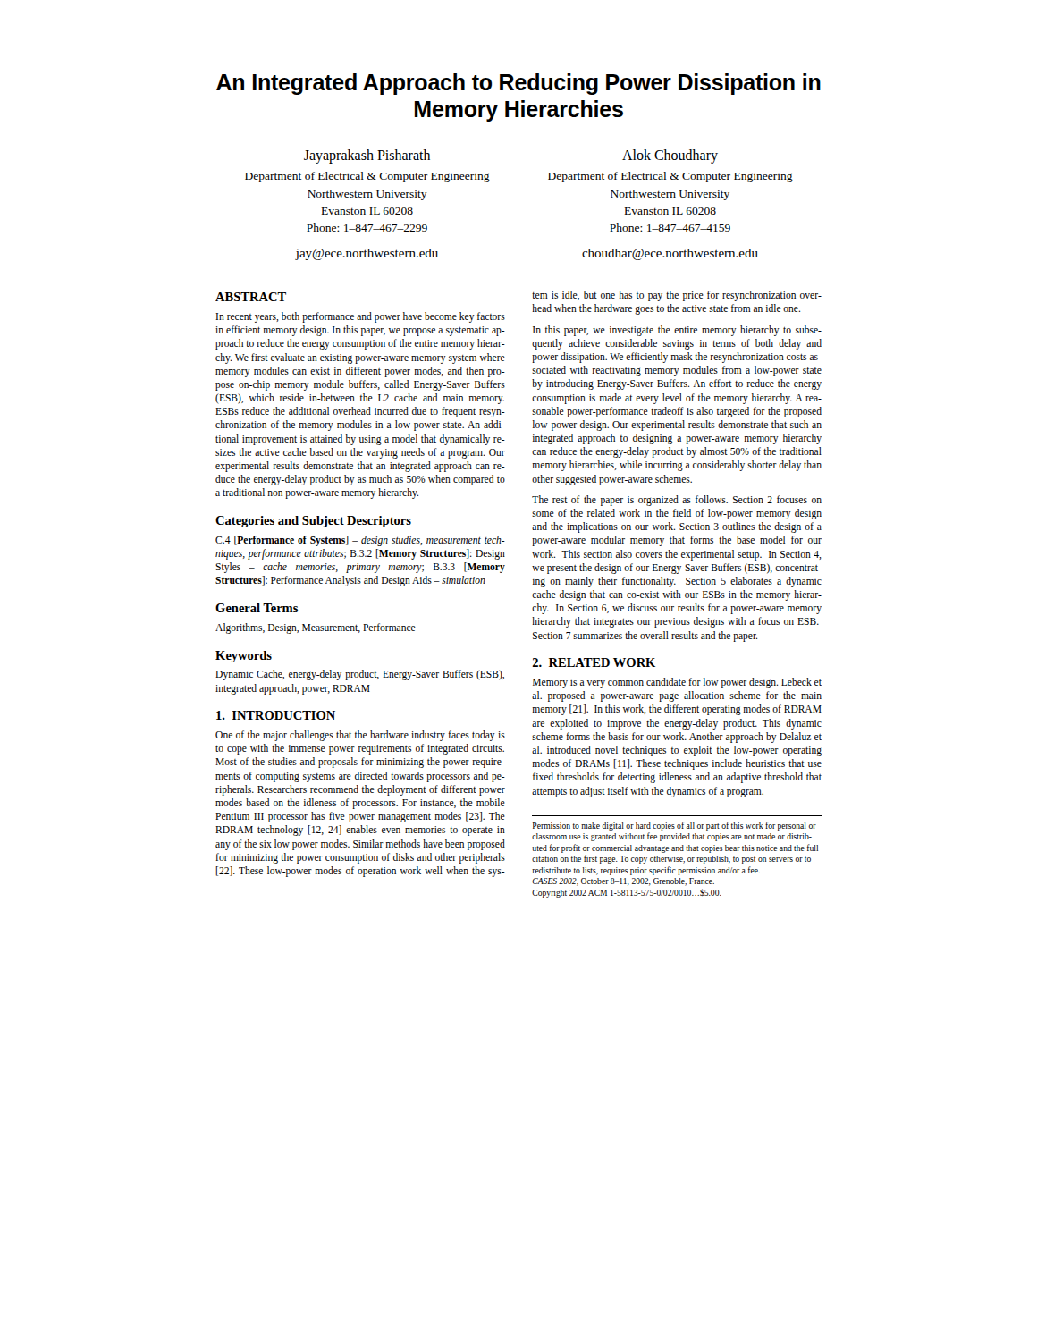An Integrated Approach to Reducing Power Dissipation in Memory Hierarchies
| Jayaprakash Pisharath Department of Electrical & Computer Engineering Northwestern University Evanston IL 60208 Phone: 1–847–467–2299 jay@ece.northwestern.edu | Alok Choudhary Department of Electrical & Computer Engineering Northwestern University Evanston IL 60208 Phone: 1–847–467–4159 choudhar@ece.northwestern.edu |
ABSTRACT
In recent years, both performance and power have become key factors in efficient memory design. In this paper, we propose a systematic approach to reduce the energy consumption of the entire memory hierarchy. We first evaluate an existing power-aware memory system where memory modules can exist in different power modes, and then propose on-chip memory module buffers, called Energy-Saver Buffers (ESB), which reside in-between the L2 cache and main memory. ESBs reduce the additional overhead incurred due to frequent resynchronization of the memory modules in a low-power state. An additional improvement is attained by using a model that dynamically resizes the active cache based on the varying needs of a program. Our experimental results demonstrate that an integrated approach can reduce the energy-delay product by as much as 50% when compared to a traditional non power-aware memory hierarchy.
Categories and Subject Descriptors
C.4 [Performance of Systems] – design studies, measurement techniques, performance attributes; B.3.2 [Memory Structures]: Design Styles – cache memories, primary memory; B.3.3 [Memory Structures]: Performance Analysis and Design Aids – simulation
General Terms
Algorithms, Design, Measurement, Performance
Keywords
Dynamic Cache, energy-delay product, Energy-Saver Buffers (ESB), integrated approach, power, RDRAM
1. INTRODUCTION
One of the major challenges that the hardware industry faces today is to cope with the immense power requirements of integrated circuits. Most of the studies and proposals for minimizing the power requirements of computing systems are directed towards processors and peripherals. Researchers recommend the deployment of different power modes based on the idleness of processors. For instance, the mobile Pentium III processor has five power management modes [23]. The RDRAM technology [12, 24] enables even memories to operate in any of the six low power modes. Similar methods have been proposed for minimizing the power consumption of disks and other peripherals [22]. These low-power modes of operation work well when the system is idle, but one has to pay the price for resynchronization overhead when the hardware goes to the active state from an idle one.
In this paper, we investigate the entire memory hierarchy to subsequently achieve considerable savings in terms of both delay and power dissipation. We efficiently mask the resynchronization costs associated with reactivating memory modules from a low-power state by introducing Energy-Saver Buffers. An effort to reduce the energy consumption is made at every level of the memory hierarchy. A reasonable power-performance tradeoff is also targeted for the proposed low-power design. Our experimental results demonstrate that such an integrated approach to designing a power-aware memory hierarchy can reduce the energy-delay product by almost 50% of the traditional memory hierarchies, while incurring a considerably shorter delay than other suggested power-aware schemes.
The rest of the paper is organized as follows. Section 2 focuses on some of the related work in the field of low-power memory design and the implications on our work. Section 3 outlines the design of a power-aware modular memory that forms the base model for our work. This section also covers the experimental setup. In Section 4, we present the design of our Energy-Saver Buffers (ESB), concentrating on mainly their functionality. Section 5 elaborates a dynamic cache design that can co-exist with our ESBs in the memory hierarchy. In Section 6, we discuss our results for a power-aware memory hierarchy that integrates our previous designs with a focus on ESB. Section 7 summarizes the overall results and the paper.
2. RELATED WORK
Memory is a very common candidate for low power design. Lebeck et al. proposed a power-aware page allocation scheme for the main memory [21]. In this work, the different operating modes of RDRAM are exploited to improve the energy-delay product. This dynamic scheme forms the basis for our work. Another approach by Delaluz et al. introduced novel techniques to exploit the low-power operating modes of DRAMs [11]. These techniques include heuristics that use fixed thresholds for detecting idleness and an adaptive threshold that attempts to adjust itself with the dynamics of a program.
Permission to make digital or hard copies of all or part of this work for personal or classroom use is granted without fee provided that copies are not made or distributed for profit or commercial advantage and that copies bear this notice and the full citation on the first page. To copy otherwise, or republish, to post on servers or to redistribute to lists, requires prior specific permission and/or a fee.
CASES 2002, October 8–11, 2002, Grenoble, France.
Copyright 2002 ACM 1-58113-575-0/02/0010…$5.00.